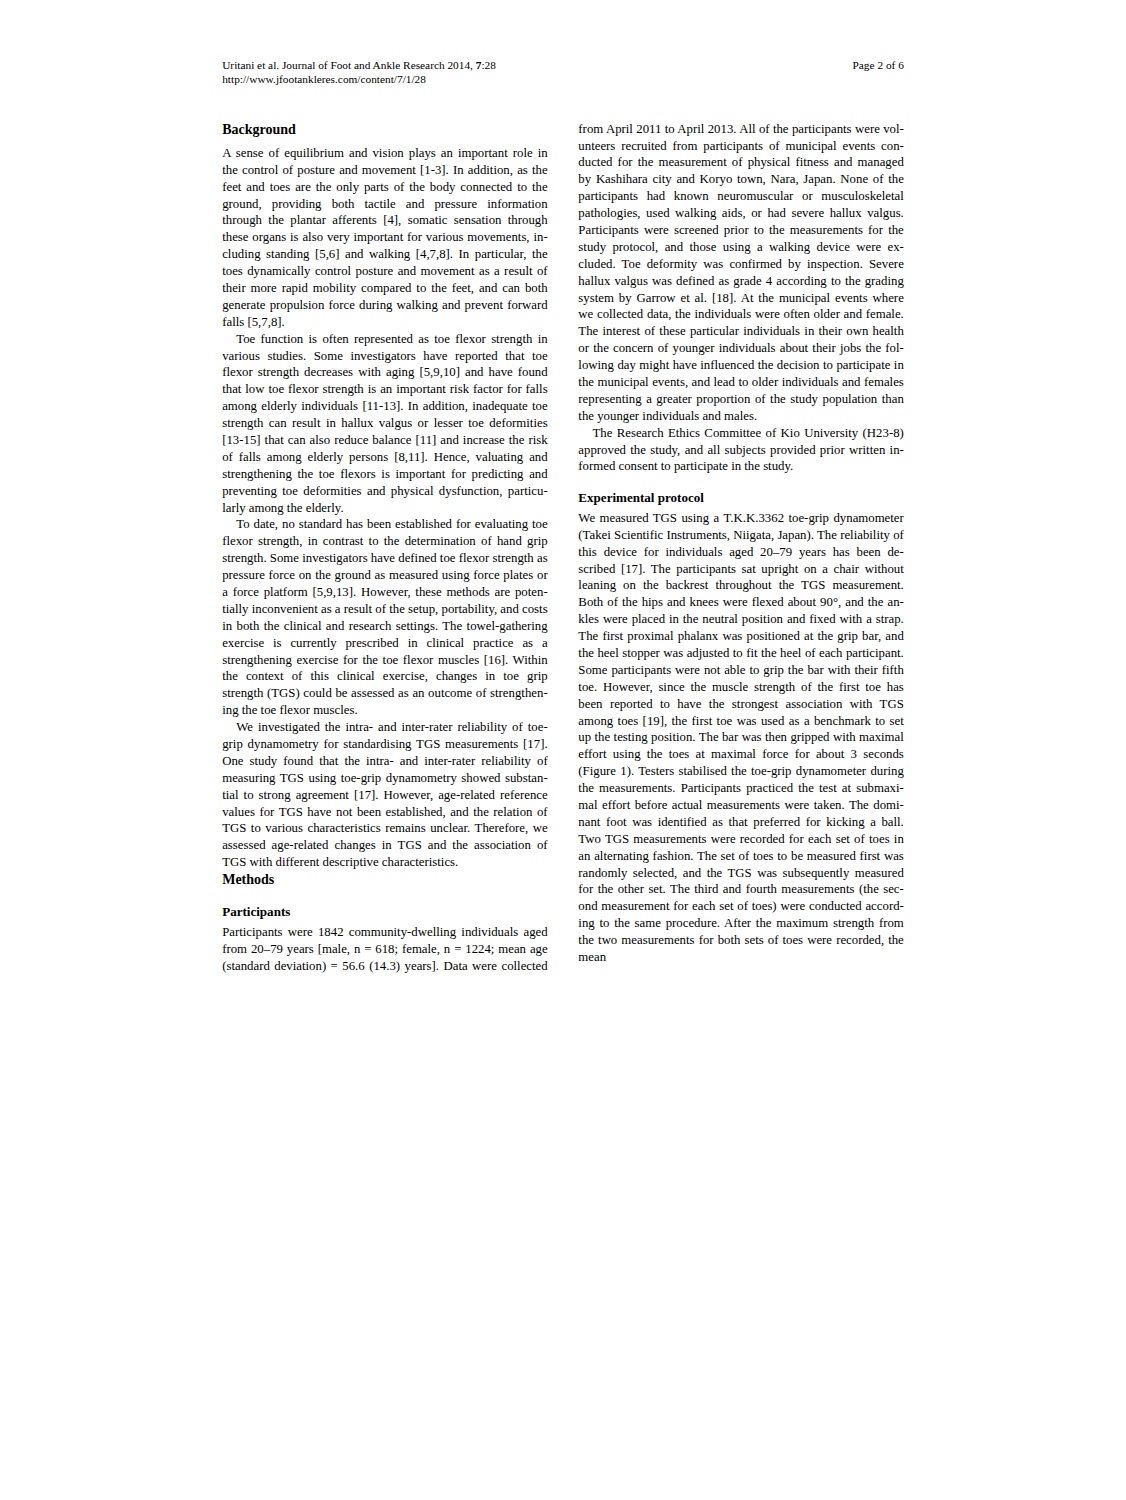Uritani et al. Journal of Foot and Ankle Research 2014, 7:28
http://www.jfootankleres.com/content/7/1/28
Page 2 of 6
Background
A sense of equilibrium and vision plays an important role in the control of posture and movement [1-3]. In addition, as the feet and toes are the only parts of the body connected to the ground, providing both tactile and pressure information through the plantar afferents [4], somatic sensation through these organs is also very important for various movements, including standing [5,6] and walking [4,7,8]. In particular, the toes dynamically control posture and movement as a result of their more rapid mobility compared to the feet, and can both generate propulsion force during walking and prevent forward falls [5,7,8].
Toe function is often represented as toe flexor strength in various studies. Some investigators have reported that toe flexor strength decreases with aging [5,9,10] and have found that low toe flexor strength is an important risk factor for falls among elderly individuals [11-13]. In addition, inadequate toe strength can result in hallux valgus or lesser toe deformities [13-15] that can also reduce balance [11] and increase the risk of falls among elderly persons [8,11]. Hence, valuating and strengthening the toe flexors is important for predicting and preventing toe deformities and physical dysfunction, particularly among the elderly.
To date, no standard has been established for evaluating toe flexor strength, in contrast to the determination of hand grip strength. Some investigators have defined toe flexor strength as pressure force on the ground as measured using force plates or a force platform [5,9,13]. However, these methods are potentially inconvenient as a result of the setup, portability, and costs in both the clinical and research settings. The towel-gathering exercise is currently prescribed in clinical practice as a strengthening exercise for the toe flexor muscles [16]. Within the context of this clinical exercise, changes in toe grip strength (TGS) could be assessed as an outcome of strengthening the toe flexor muscles.
We investigated the intra- and inter-rater reliability of toe-grip dynamometry for standardising TGS measurements [17]. One study found that the intra- and inter-rater reliability of measuring TGS using toe-grip dynamometry showed substantial to strong agreement [17]. However, age-related reference values for TGS have not been established, and the relation of TGS to various characteristics remains unclear. Therefore, we assessed age-related changes in TGS and the association of TGS with different descriptive characteristics.
Methods
Participants
Participants were 1842 community-dwelling individuals aged from 20–79 years [male, n = 618; female, n = 1224; mean age (standard deviation) = 56.6 (14.3) years]. Data were collected from April 2011 to April 2013. All of the participants were volunteers recruited from participants of municipal events conducted for the measurement of physical fitness and managed by Kashihara city and Koryo town, Nara, Japan. None of the participants had known neuromuscular or musculoskeletal pathologies, used walking aids, or had severe hallux valgus. Participants were screened prior to the measurements for the study protocol, and those using a walking device were excluded. Toe deformity was confirmed by inspection. Severe hallux valgus was defined as grade 4 according to the grading system by Garrow et al. [18]. At the municipal events where we collected data, the individuals were often older and female. The interest of these particular individuals in their own health or the concern of younger individuals about their jobs the following day might have influenced the decision to participate in the municipal events, and lead to older individuals and females representing a greater proportion of the study population than the younger individuals and males.
The Research Ethics Committee of Kio University (H23-8) approved the study, and all subjects provided prior written informed consent to participate in the study.
Experimental protocol
We measured TGS using a T.K.K.3362 toe-grip dynamometer (Takei Scientific Instruments, Niigata, Japan). The reliability of this device for individuals aged 20–79 years has been described [17]. The participants sat upright on a chair without leaning on the backrest throughout the TGS measurement. Both of the hips and knees were flexed about 90°, and the ankles were placed in the neutral position and fixed with a strap. The first proximal phalanx was positioned at the grip bar, and the heel stopper was adjusted to fit the heel of each participant. Some participants were not able to grip the bar with their fifth toe. However, since the muscle strength of the first toe has been reported to have the strongest association with TGS among toes [19], the first toe was used as a benchmark to set up the testing position. The bar was then gripped with maximal effort using the toes at maximal force for about 3 seconds (Figure 1). Testers stabilised the toe-grip dynamometer during the measurements. Participants practiced the test at submaximal effort before actual measurements were taken. The dominant foot was identified as that preferred for kicking a ball. Two TGS measurements were recorded for each set of toes in an alternating fashion. The set of toes to be measured first was randomly selected, and the TGS was subsequently measured for the other set. The third and fourth measurements (the second measurement for each set of toes) were conducted according to the same procedure. After the maximum strength from the two measurements for both sets of toes were recorded, the mean